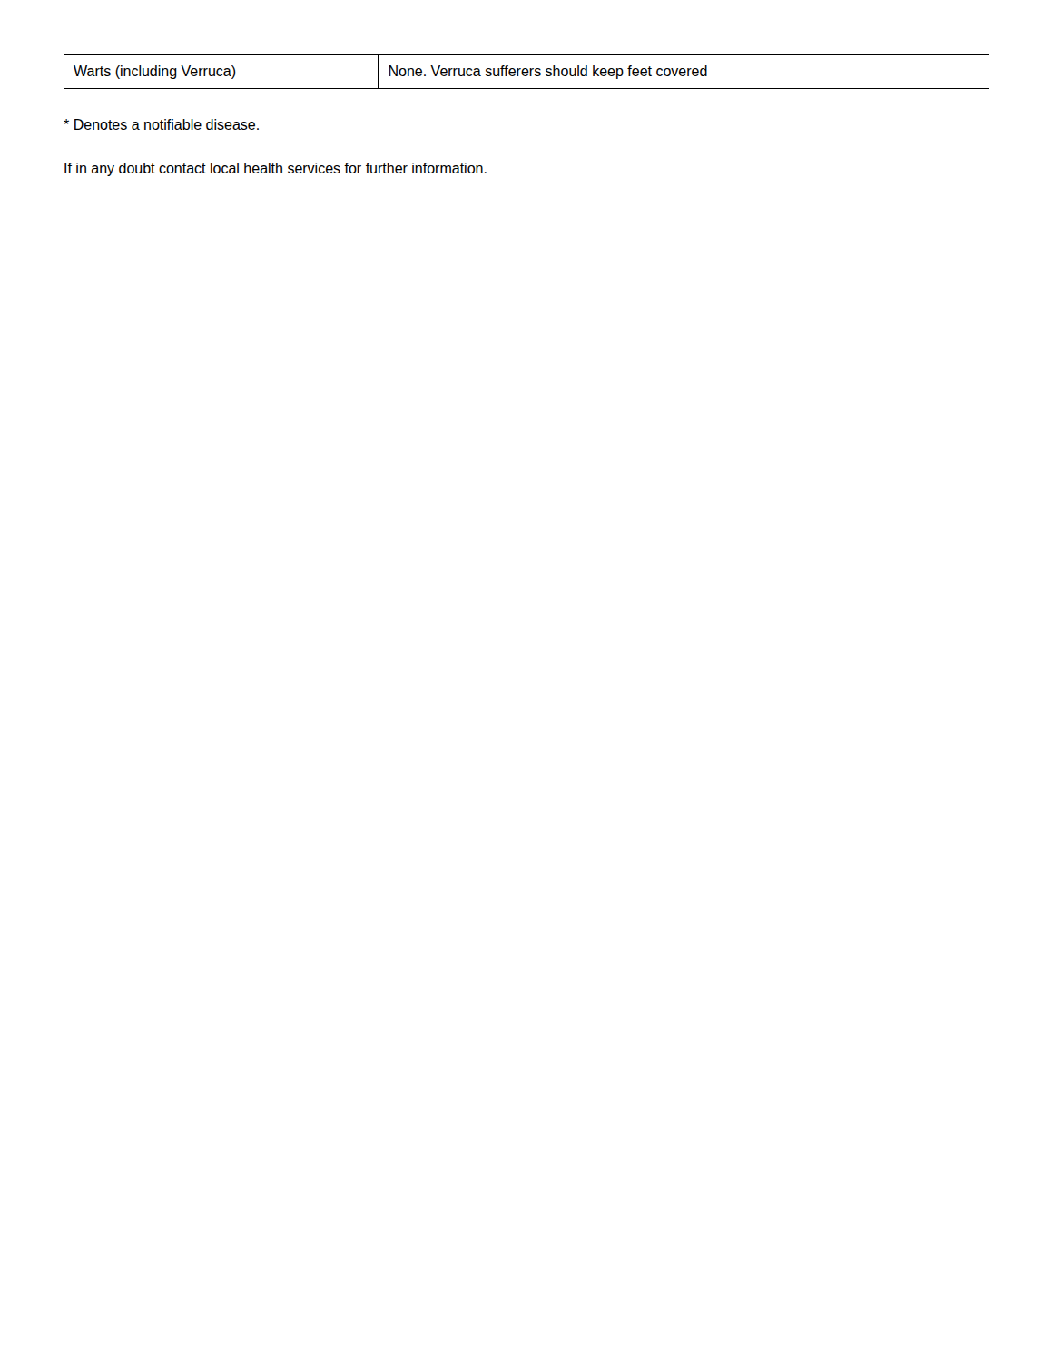| Warts (including Verruca) | None. Verruca sufferers should keep feet covered |
* Denotes a notifiable disease.
If in any doubt contact local health services for further information.